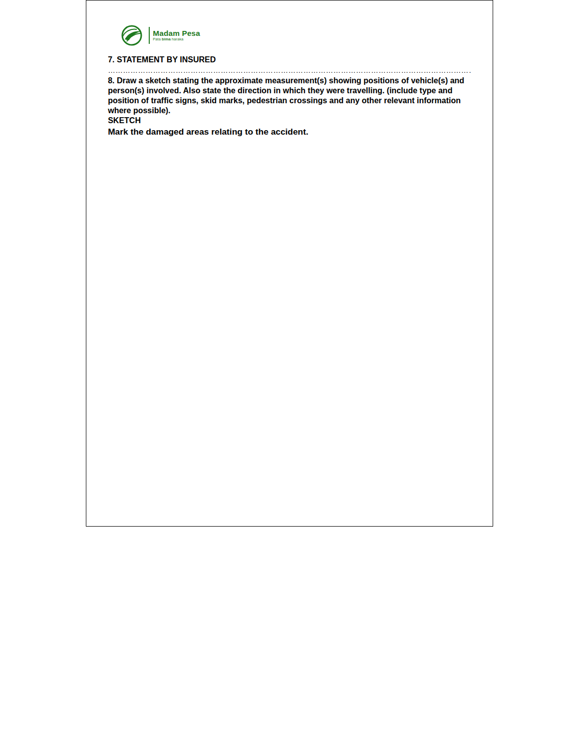Madam Pesa
Pata bima haraka
7. STATEMENT BY INSURED
……………………………………………………………………………………………………………………………………………………………………………………………………………
8. Draw a sketch stating the approximate measurement(s) showing positions of vehicle(s) and person(s) involved. Also state the direction in which they were travelling. (include type and position of traffic signs, skid marks, pedestrian crossings and any other relevant information where possible).
SKETCH
Mark the damaged areas relating to the accident.